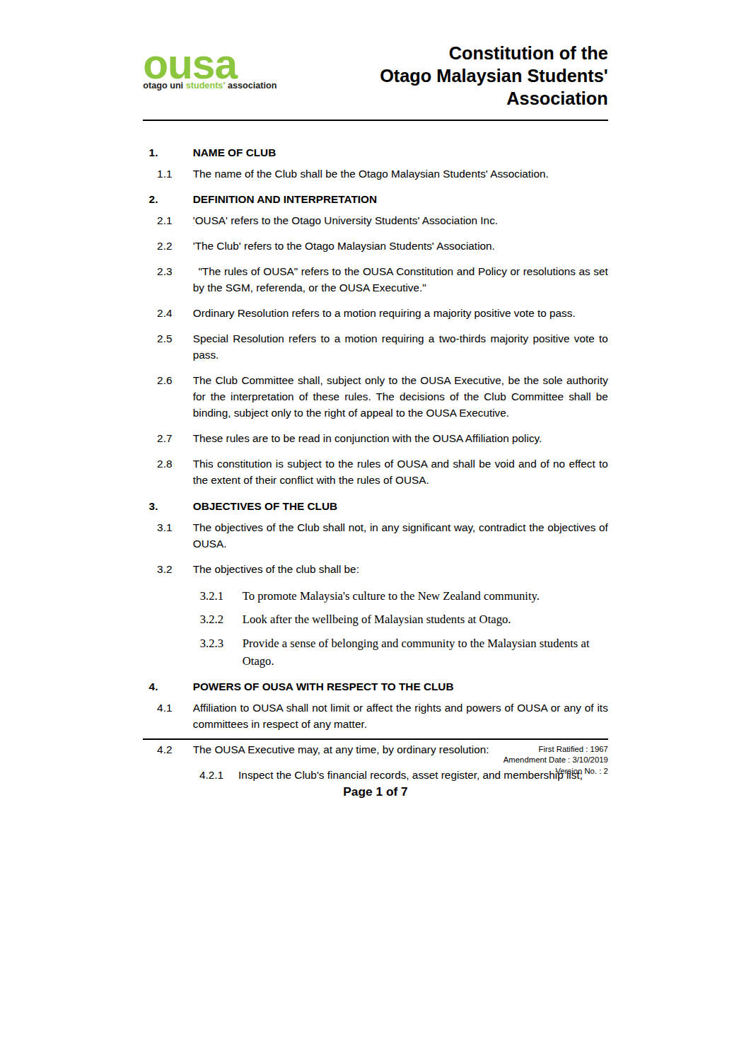ousa otago uni students' association
Constitution of the
Otago Malaysian Students' Association
Name of Club
The name of the Club shall be the Otago Malaysian Students' Association.
Definition and Interpretation
'OUSA' refers to the Otago University Students' Association Inc.
'The Club' refers to the Otago Malaysian Students' Association.
"The rules of OUSA" refers to the OUSA Constitution and Policy or resolutions as set by the SGM, referenda, or the OUSA Executive."
Ordinary Resolution refers to a motion requiring a majority positive vote to pass.
Special Resolution refers to a motion requiring a two-thirds majority positive vote to pass.
The Club Committee shall, subject only to the OUSA Executive, be the sole authority for the interpretation of these rules. The decisions of the Club Committee shall be binding, subject only to the right of appeal to the OUSA Executive.
These rules are to be read in conjunction with the OUSA Affiliation policy.
This constitution is subject to the rules of OUSA and shall be void and of no effect to the extent of their conflict with the rules of OUSA.
Objectives of the Club
The objectives of the Club shall not, in any significant way, contradict the objectives of OUSA.
The objectives of the club shall be:
To promote Malaysia's culture to the New Zealand community.
Look after the wellbeing of Malaysian students at Otago.
Provide a sense of belonging and community to the Malaysian students at Otago.
Powers of OUSA with Respect to the Club
Affiliation to OUSA shall not limit or affect the rights and powers of OUSA or any of its committees in respect of any matter.
The OUSA Executive may, at any time, by ordinary resolution:
Inspect the Club's financial records, asset register, and membership list;
First Ratified : 1967
Amendment Date : 3/10/2019
Version No. : 2
Page 1 of 7